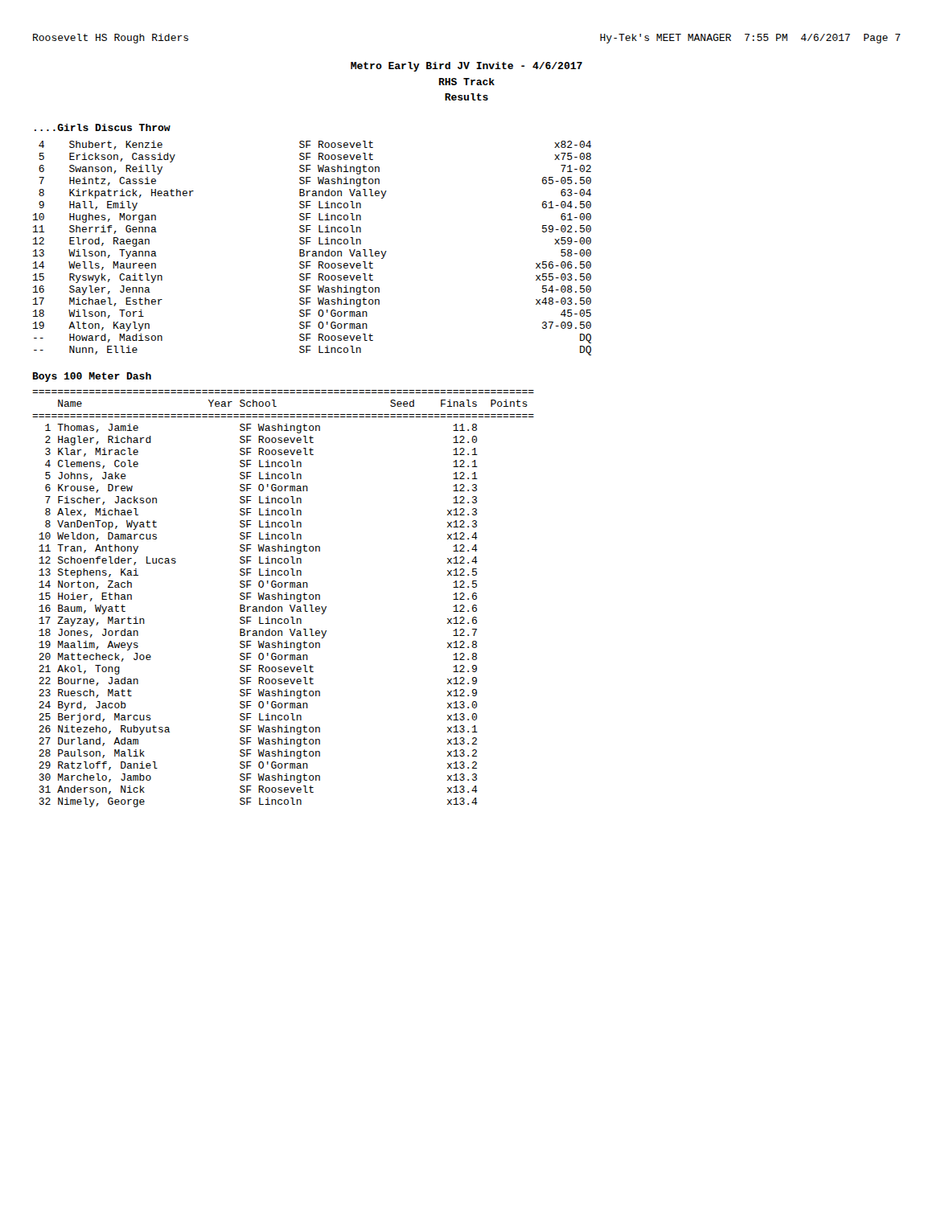Roosevelt HS Rough Riders Hy-Tek's MEET MANAGER 7:55 PM 4/6/2017 Page 7
Metro Early Bird JV Invite - 4/6/2017
RHS Track
Results
....Girls Discus Throw
| 4 | Shubert, Kenzie | SF Roosevelt | x82-04 |
| 5 | Erickson, Cassidy | SF Roosevelt | x75-08 |
| 6 | Swanson, Reilly | SF Washington | 71-02 |
| 7 | Heintz, Cassie | SF Washington | 65-05.50 |
| 8 | Kirkpatrick, Heather | Brandon Valley | 63-04 |
| 9 | Hall, Emily | SF Lincoln | 61-04.50 |
| 10 | Hughes, Morgan | SF Lincoln | 61-00 |
| 11 | Sherrif, Genna | SF Lincoln | 59-02.50 |
| 12 | Elrod, Raegan | SF Lincoln | x59-00 |
| 13 | Wilson, Tyanna | Brandon Valley | 58-00 |
| 14 | Wells, Maureen | SF Roosevelt | x56-06.50 |
| 15 | Ryswyk, Caitlyn | SF Roosevelt | x55-03.50 |
| 16 | Sayler, Jenna | SF Washington | 54-08.50 |
| 17 | Michael, Esther | SF Washington | x48-03.50 |
| 18 | Wilson, Tori | SF O'Gorman | 45-05 |
| 19 | Alton, Kaylyn | SF O'Gorman | 37-09.50 |
| -- | Howard, Madison | SF Roosevelt | DQ |
| -- | Nunn, Ellie | SF Lincoln | DQ |
Boys 100 Meter Dash
================================================================================
    Name                    Year School                  Seed    Finals  Points
================================================================================
  1 Thomas, Jamie                SF Washington                     11.8
  2 Hagler, Richard              SF Roosevelt                      12.0
  3 Klar, Miracle                SF Roosevelt                      12.1
  4 Clemens, Cole                SF Lincoln                        12.1
  5 Johns, Jake                  SF Lincoln                        12.1
  6 Krouse, Drew                 SF O'Gorman                       12.3
  7 Fischer, Jackson             SF Lincoln                        12.3
  8 Alex, Michael                SF Lincoln                       x12.3
  8 VanDenTop, Wyatt             SF Lincoln                       x12.3
 10 Weldon, Damarcus             SF Lincoln                       x12.4
 11 Tran, Anthony                SF Washington                     12.4
 12 Schoenfelder, Lucas          SF Lincoln                       x12.4
 13 Stephens, Kai                SF Lincoln                       x12.5
 14 Norton, Zach                 SF O'Gorman                       12.5
 15 Hoier, Ethan                 SF Washington                     12.6
 16 Baum, Wyatt                  Brandon Valley                    12.6
 17 Zayzay, Martin               SF Lincoln                       x12.6
 18 Jones, Jordan                Brandon Valley                    12.7
 19 Maalim, Aweys                SF Washington                    x12.8
 20 Mattecheck, Joe              SF O'Gorman                       12.8
 21 Akol, Tong                   SF Roosevelt                      12.9
 22 Bourne, Jadan                SF Roosevelt                     x12.9
 23 Ruesch, Matt                 SF Washington                    x12.9
 24 Byrd, Jacob                  SF O'Gorman                      x13.0
 25 Berjord, Marcus              SF Lincoln                       x13.0
 26 Nitezeho, Rubyutsa           SF Washington                    x13.1
 27 Durland, Adam                SF Washington                    x13.2
 28 Paulson, Malik               SF Washington                    x13.2
 29 Ratzloff, Daniel             SF O'Gorman                      x13.2
 30 Marchelo, Jambo              SF Washington                    x13.3
 31 Anderson, Nick               SF Roosevelt                     x13.4
 32 Nimely, George               SF Lincoln                       x13.4